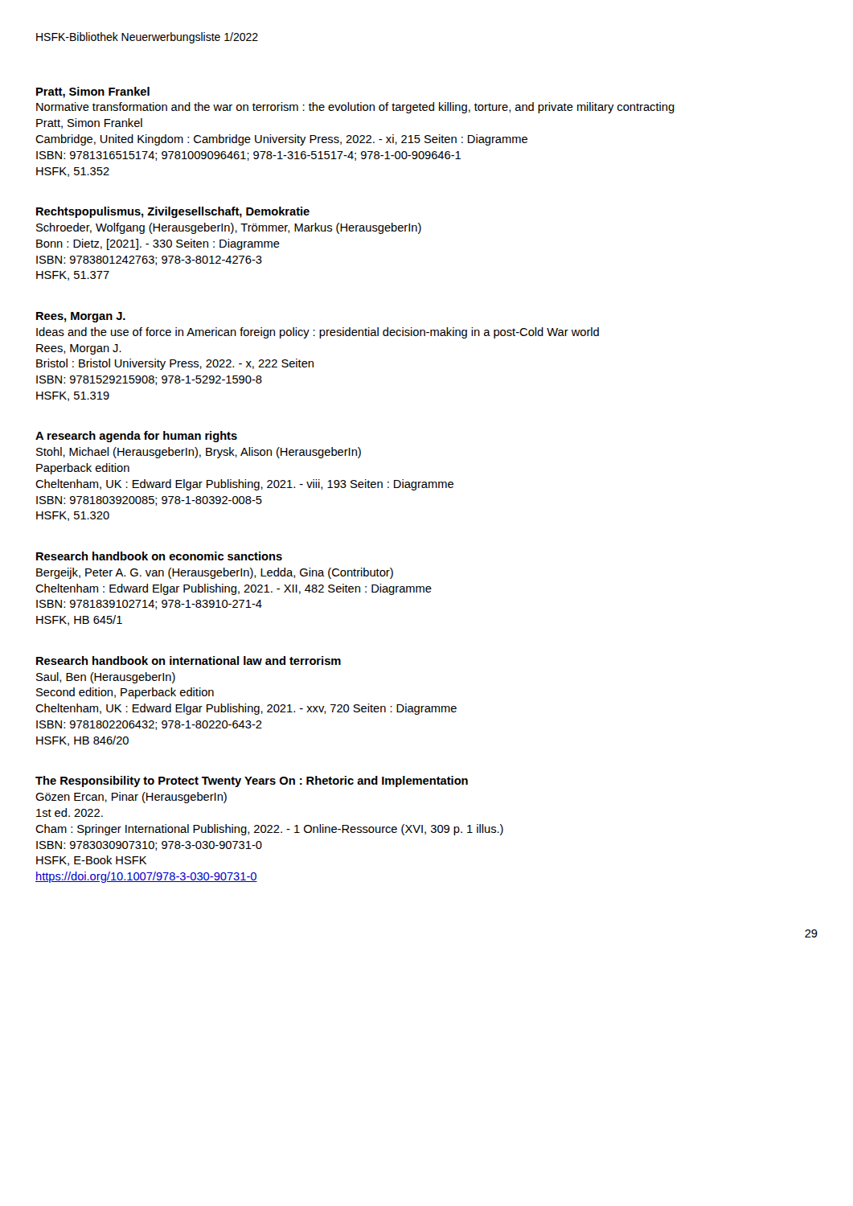HSFK-Bibliothek Neuerwerbungsliste 1/2022
Pratt, Simon Frankel
Normative transformation and the war on terrorism : the evolution of targeted killing, torture, and private military contracting
Pratt, Simon Frankel
Cambridge, United Kingdom : Cambridge University Press, 2022. - xi, 215 Seiten : Diagramme
ISBN: 9781316515174; 9781009096461; 978-1-316-51517-4; 978-1-00-909646-1
HSFK, 51.352
Rechtspopulismus, Zivilgesellschaft, Demokratie
Schroeder, Wolfgang (HerausgeberIn), Trömmer, Markus (HerausgeberIn)
Bonn : Dietz, [2021]. - 330 Seiten : Diagramme
ISBN: 9783801242763; 978-3-8012-4276-3
HSFK, 51.377
Rees, Morgan J.
Ideas and the use of force in American foreign policy : presidential decision-making in a post-Cold War world
Rees, Morgan J.
Bristol : Bristol University Press, 2022. - x, 222 Seiten
ISBN: 9781529215908; 978-1-5292-1590-8
HSFK, 51.319
A research agenda for human rights
Stohl, Michael (HerausgeberIn), Brysk, Alison (HerausgeberIn)
Paperback edition
Cheltenham, UK : Edward Elgar Publishing, 2021. - viii, 193 Seiten : Diagramme
ISBN: 9781803920085; 978-1-80392-008-5
HSFK, 51.320
Research handbook on economic sanctions
Bergeijk, Peter A. G. van (HerausgeberIn), Ledda, Gina (Contributor)
Cheltenham : Edward Elgar Publishing, 2021. - XII, 482 Seiten : Diagramme
ISBN: 9781839102714; 978-1-83910-271-4
HSFK, HB 645/1
Research handbook on international law and terrorism
Saul, Ben (HerausgeberIn)
Second edition, Paperback edition
Cheltenham, UK : Edward Elgar Publishing, 2021. - xxv, 720 Seiten : Diagramme
ISBN: 9781802206432; 978-1-80220-643-2
HSFK, HB 846/20
The Responsibility to Protect Twenty Years On : Rhetoric and Implementation
Gözen Ercan, Pinar (HerausgeberIn)
1st ed. 2022.
Cham : Springer International Publishing, 2022. - 1 Online-Ressource (XVI, 309 p. 1 illus.)
ISBN: 9783030907310; 978-3-030-90731-0
HSFK, E-Book HSFK
https://doi.org/10.1007/978-3-030-90731-0
29